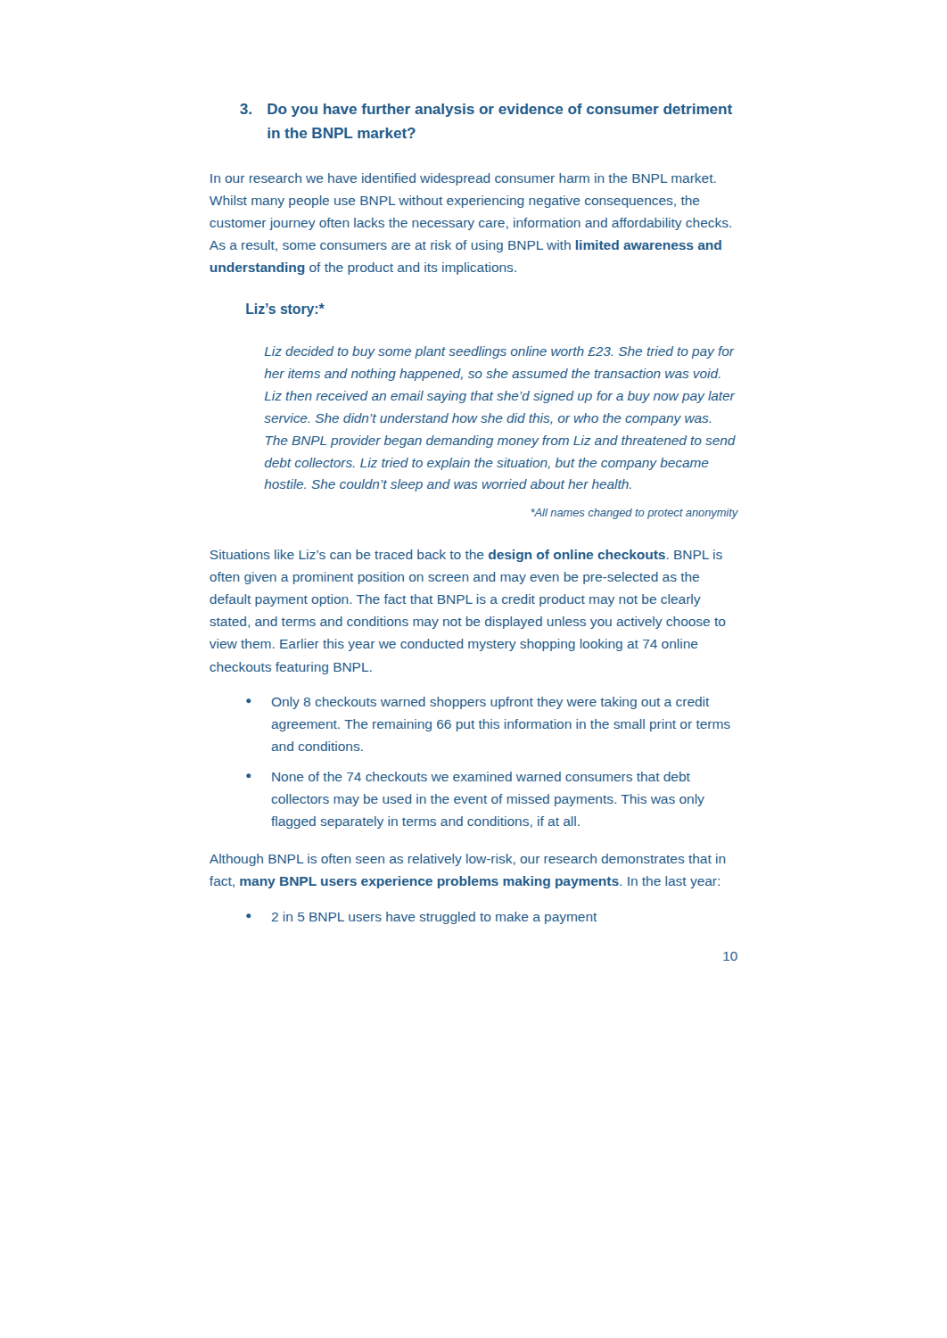Do you have further analysis or evidence of consumer detriment in the BNPL market?
In our research we have identified widespread consumer harm in the BNPL market. Whilst many people use BNPL without experiencing negative consequences, the customer journey often lacks the necessary care, information and affordability checks. As a result, some consumers are at risk of using BNPL with limited awareness and understanding of the product and its implications.
Liz’s story:*
Liz decided to buy some plant seedlings online worth £23. She tried to pay for her items and nothing happened, so she assumed the transaction was void. Liz then received an email saying that she’d signed up for a buy now pay later service. She didn’t understand how she did this, or who the company was. The BNPL provider began demanding money from Liz and threatened to send debt collectors. Liz tried to explain the situation, but the company became hostile. She couldn’t sleep and was worried about her health.
*All names changed to protect anonymity
Situations like Liz’s can be traced back to the design of online checkouts. BNPL is often given a prominent position on screen and may even be pre-selected as the default payment option. The fact that BNPL is a credit product may not be clearly stated, and terms and conditions may not be displayed unless you actively choose to view them. Earlier this year we conducted mystery shopping looking at 74 online checkouts featuring BNPL.
Only 8 checkouts warned shoppers upfront they were taking out a credit agreement. The remaining 66 put this information in the small print or terms and conditions.
None of the 74 checkouts we examined warned consumers that debt collectors may be used in the event of missed payments. This was only flagged separately in terms and conditions, if at all.
Although BNPL is often seen as relatively low-risk, our research demonstrates that in fact, many BNPL users experience problems making payments. In the last year:
2 in 5 BNPL users have struggled to make a payment
10